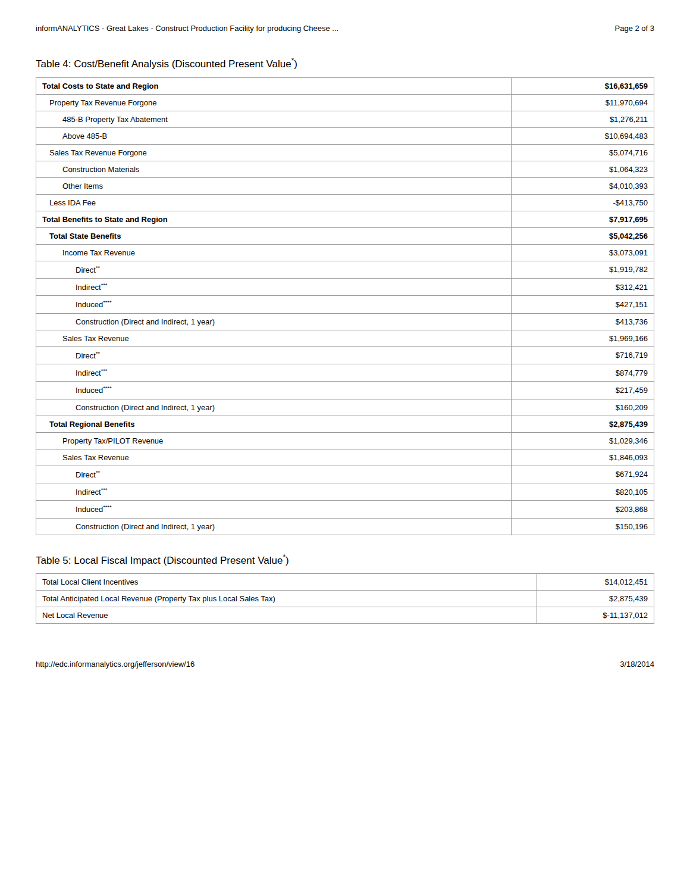Page 2 of 3 informANALYTICS - Great Lakes - Construct Production Facility for producing Cheese ...
Table 4: Cost/Benefit Analysis (Discounted Present Value*)
| Total Costs to State and Region | $16,631,659 |
| Property Tax Revenue Forgone | $11,970,694 |
| 485-B Property Tax Abatement | $1,276,211 |
| Above 485-B | $10,694,483 |
| Sales Tax Revenue Forgone | $5,074,716 |
| Construction Materials | $1,064,323 |
| Other Items | $4,010,393 |
| Less IDA Fee | -$413,750 |
| Total Benefits to State and Region | $7,917,695 |
| Total State Benefits | $5,042,256 |
| Income Tax Revenue | $3,073,091 |
| Direct ** | $1,919,782 |
| Indirect *** | $312,421 |
| Induced **** | $427,151 |
| Construction (Direct and Indirect, 1 year) | $413,736 |
| Sales Tax Revenue | $1,969,166 |
| Direct ** | $716,719 |
| Indirect *** | $874,779 |
| Induced **** | $217,459 |
| Construction (Direct and Indirect, 1 year) | $160,209 |
| Total Regional Benefits | $2,875,439 |
| Property Tax/PILOT Revenue | $1,029,346 |
| Sales Tax Revenue | $1,846,093 |
| Direct ** | $671,924 |
| Indirect *** | $820,105 |
| Induced **** | $203,868 |
| Construction (Direct and Indirect, 1 year) | $150,196 |
Table 5: Local Fiscal Impact (Discounted Present Value*)
| Total Local Client Incentives | $14,012,451 |
| Total Anticipated Local Revenue (Property Tax plus Local Sales Tax) | $2,875,439 |
| Net Local Revenue | $-11,137,012 |
http://edc.informanalytics.org/jefferson/view/16 3/18/2014